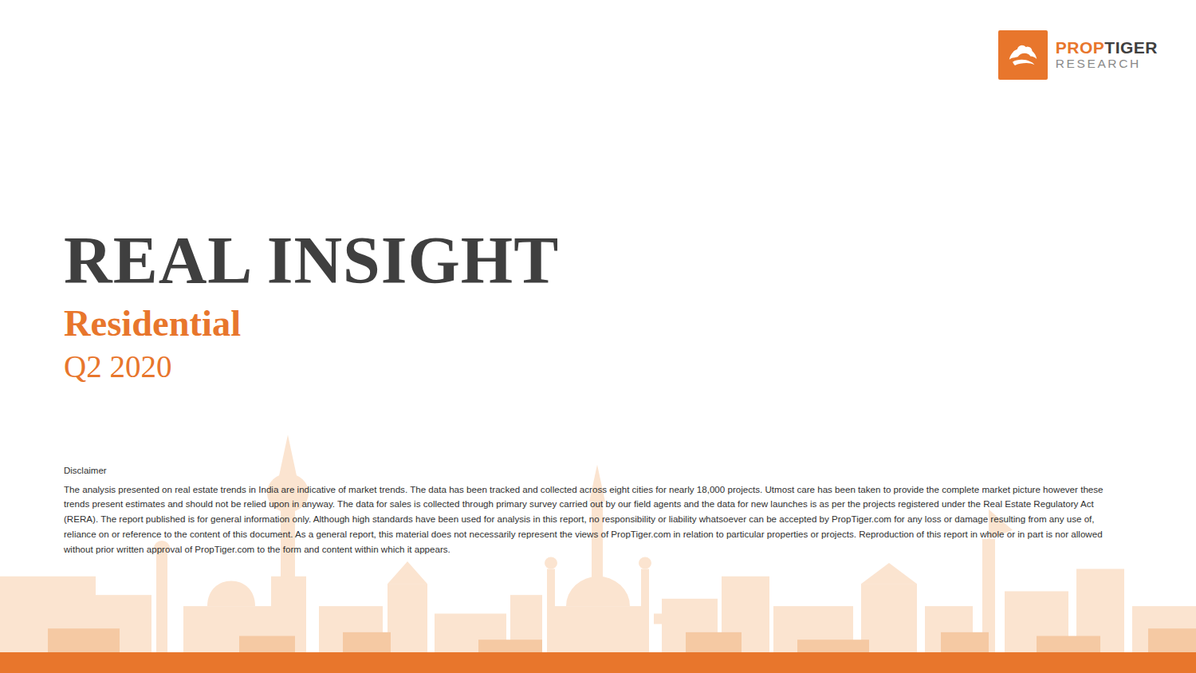PROP TIGER
RESEARCH
REAL INSIGHT
Residential
Q2 2020
Disclaimer
The analysis presented on real estate trends in India are indicative of market trends. The data has been tracked and collected across eight cities for nearly 18,000 projects. Utmost care has been taken to provide the complete market picture however these trends present estimates and should not be relied upon in anyway. The data for sales is collected through primary survey carried out by our field agents and the data for new launches is as per the projects registered under the Real Estate Regulatory Act (RERA). The report published is for general information only. Although high standards have been used for analysis in this report, no responsibility or liability whatsoever can be accepted by PropTiger.com for any loss or damage resulting from any use of, reliance on or reference to the content of this document. As a general report, this material does not necessarily represent the views of PropTiger.com in relation to particular properties or projects. Reproduction of this report in whole or in part is nor allowed without prior written approval of PropTiger.com to the form and content within which it appears.